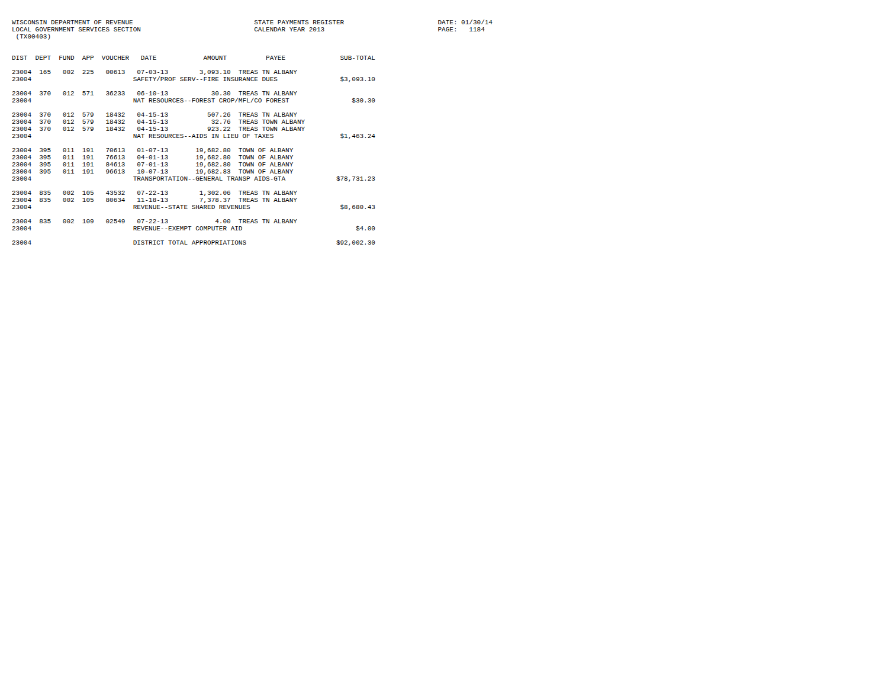WISCONSIN DEPARTMENT OF REVENUE STATE PAYMENTS REGISTER DATE: 01/30/14 LOCAL GOVERNMENT SERVICES SECTION CALENDAR YEAR 2013 PAGE: 1184 (TX00403) DIST DEPT FUND APP VOUCHER DATE AMOUNT PAYEE SUB-TOTAL 23004 165 002 225 00613 07-03-13 3,093.10 TREAS TN ALBANY 23004 SAFETY/PROF SERV--FIRE INSURANCE DUES $3,093.10 23004 370 012 571 36233 06-10-13 30.30 TREAS TN ALBANY 23004 NAT RESOURCES--FOREST CROP/MFL/CO FOREST $30.30 23004 370 012 579 18432 04-15-13 507.26 TREAS TN ALBANY 23004 370 012 579 18432 04-15-13 32.76 TREAS TOWN ALBANY 23004 370 012 579 18432 04-15-13 923.22 TREAS TOWN ALBANY 23004 NAT RESOURCES--AIDS IN LIEU OF TAXES $1,463.24 23004 395 011 191 70613 01-07-13 19,682.80 TOWN OF ALBANY 23004 395 011 191 76613 04-01-13 19,682.80 TOWN OF ALBANY 23004 395 011 191 84613 07-01-13 19,682.80 TOWN OF ALBANY 23004 395 011 191 96613 10-07-13 19,682.83 TOWN OF ALBANY 23004 TRANSPORTATION--GENERAL TRANSP AIDS-GTA $78,731.23 23004 835 002 105 43532 07-22-13 1,302.06 TREAS TN ALBANY 23004 835 002 105 80634 11-18-13 7,378.37 TREAS TN ALBANY 23004 REVENUE--STATE SHARED REVENUES $8,680.43 23004 835 002 109 02549 07-22-13 4.00 TREAS TN ALBANY 23004 REVENUE--EXEMPT COMPUTER AID $4.00 23004 DISTRICT TOTAL APPROPRIATIONS $92,002.30